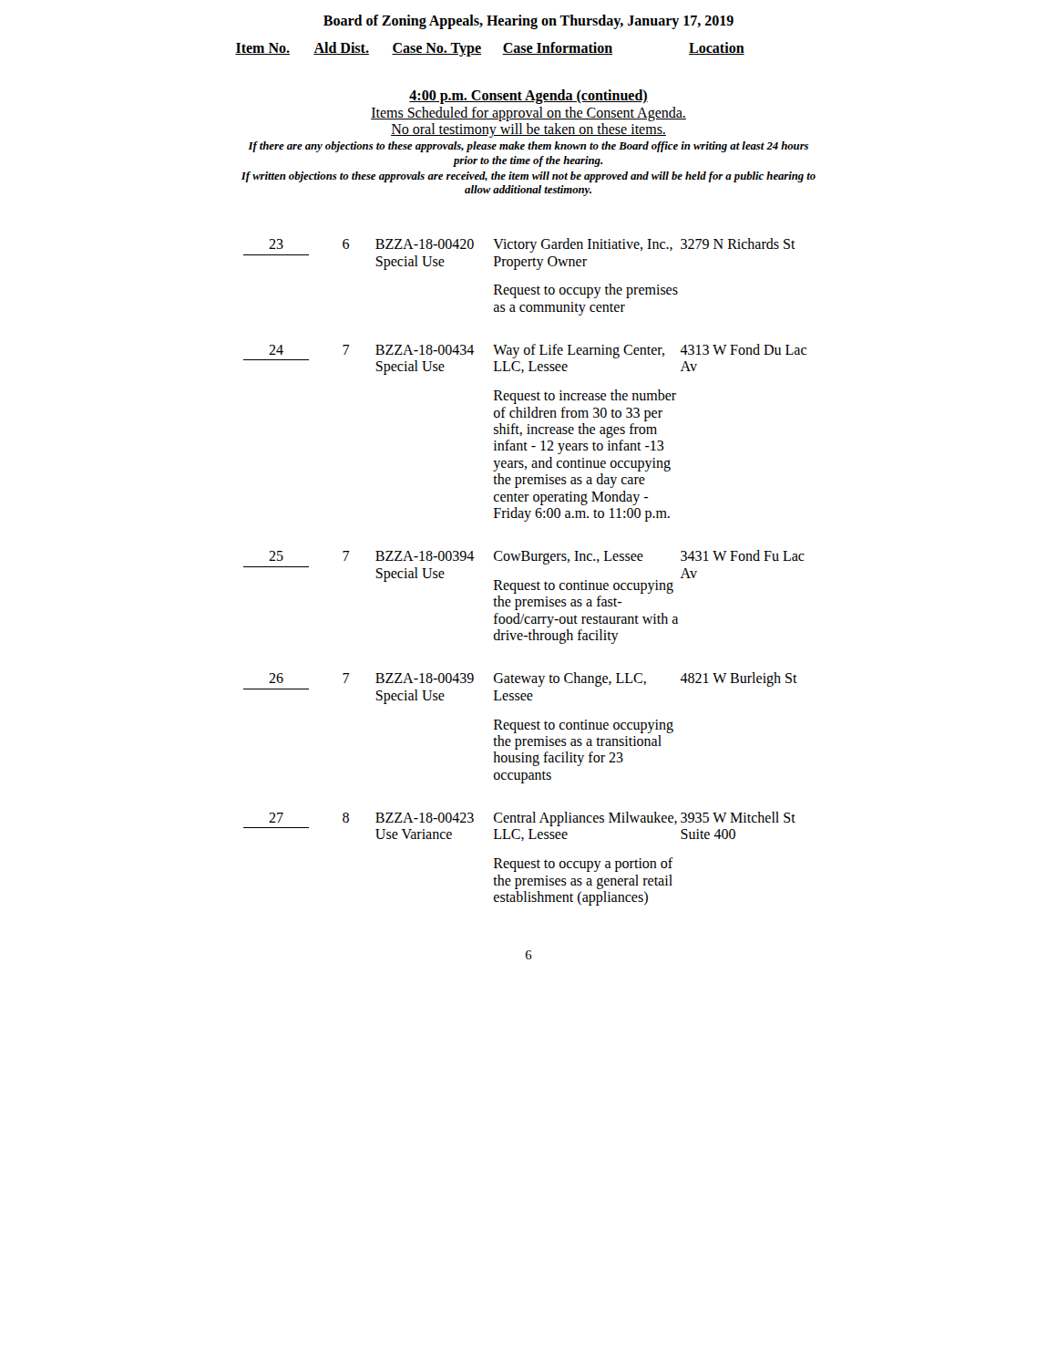Board of Zoning Appeals, Hearing on Thursday, January 17, 2019
| Item No. | Ald Dist. | Case No. Type | Case Information | Location |
4:00 p.m. Consent Agenda (continued)
Items Scheduled for approval on the Consent Agenda.
No oral testimony will be taken on these items.
If there are any objections to these approvals, please make them known to the Board office in writing at least 24 hours prior to the time of the hearing.
If written objections to these approvals are received, the item will not be approved and will be held for a public hearing to allow additional testimony.
| 23 | 6 | BZZA-18-00420 Special Use | Victory Garden Initiative, Inc., Property Owner Request to occupy the premises as a community center | 3279 N Richards St |
| 24 | 7 | BZZA-18-00434 Special Use | Way of Life Learning Center, LLC, Lessee Request to increase the number of children from 30 to 33 per shift, increase the ages from infant - 12 years to infant -13 years, and continue occupying the premises as a day care center operating Monday - Friday 6:00 a.m. to 11:00 p.m. | 4313 W Fond Du Lac Av |
| 25 | 7 | BZZA-18-00394 Special Use | CowBurgers, Inc., Lessee Request to continue occupying the premises as a fast-food/carry-out restaurant with a drive-through facility | 3431 W Fond Fu Lac Av |
| 26 | 7 | BZZA-18-00439 Special Use | Gateway to Change, LLC, Lessee Request to continue occupying the premises as a transitional housing facility for 23 occupants | 4821 W Burleigh St |
| 27 | 8 | BZZA-18-00423 Use Variance | Central Appliances Milwaukee, LLC, Lessee Request to occupy a portion of the premises as a general retail establishment (appliances) | 3935 W Mitchell St Suite 400 |
6